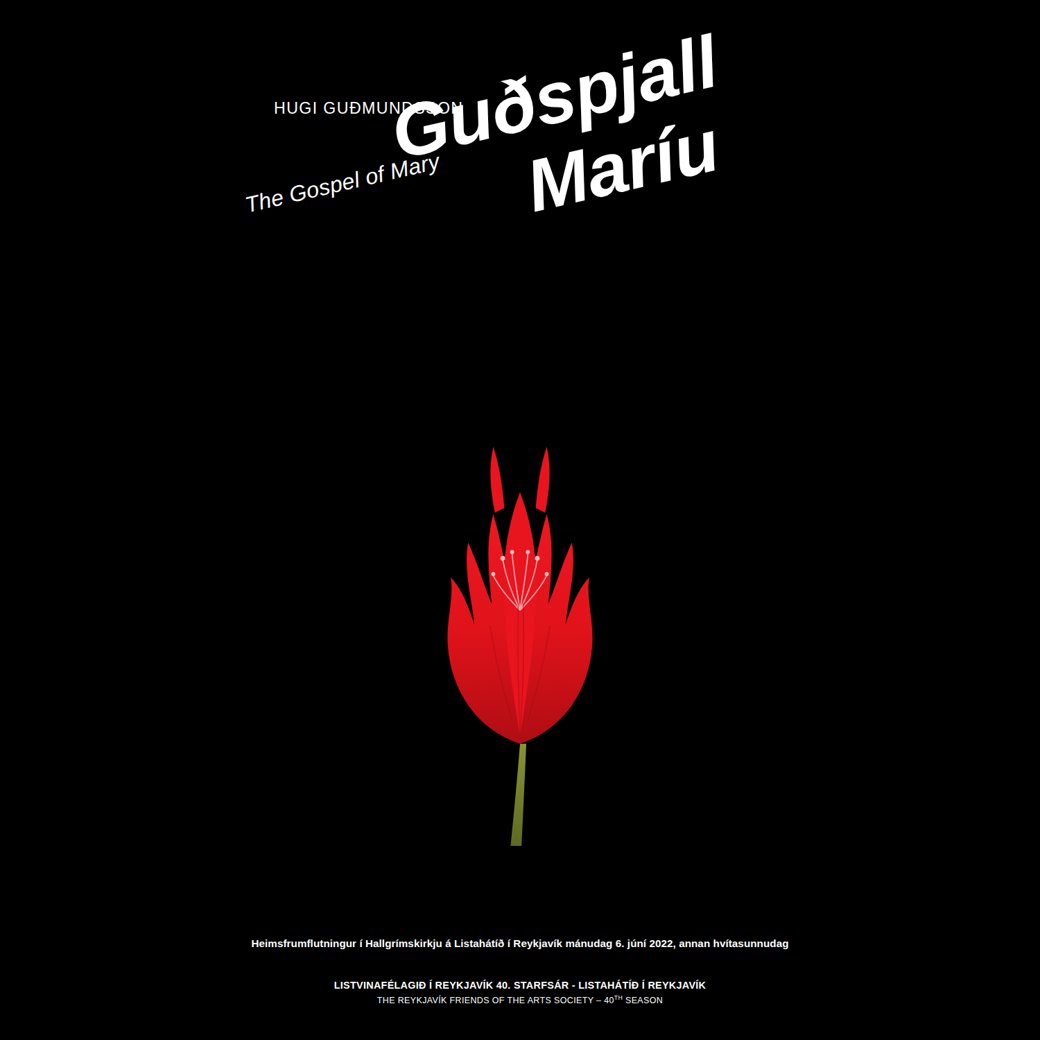Hugi Guðmundsson
Guðspjall The Gospel of Mary Maríu
Heimsfrumflutningur í Hallgrímskirkju á Listahátíð í Reykjavík mánudag 6. júní 2022, annan hvítasunnudag
Listvinafélagið í Reykjavík 40. starfsár - Listahátíð í Reykjavík
The Reykjavík Friends of the Arts Society – 40th Season